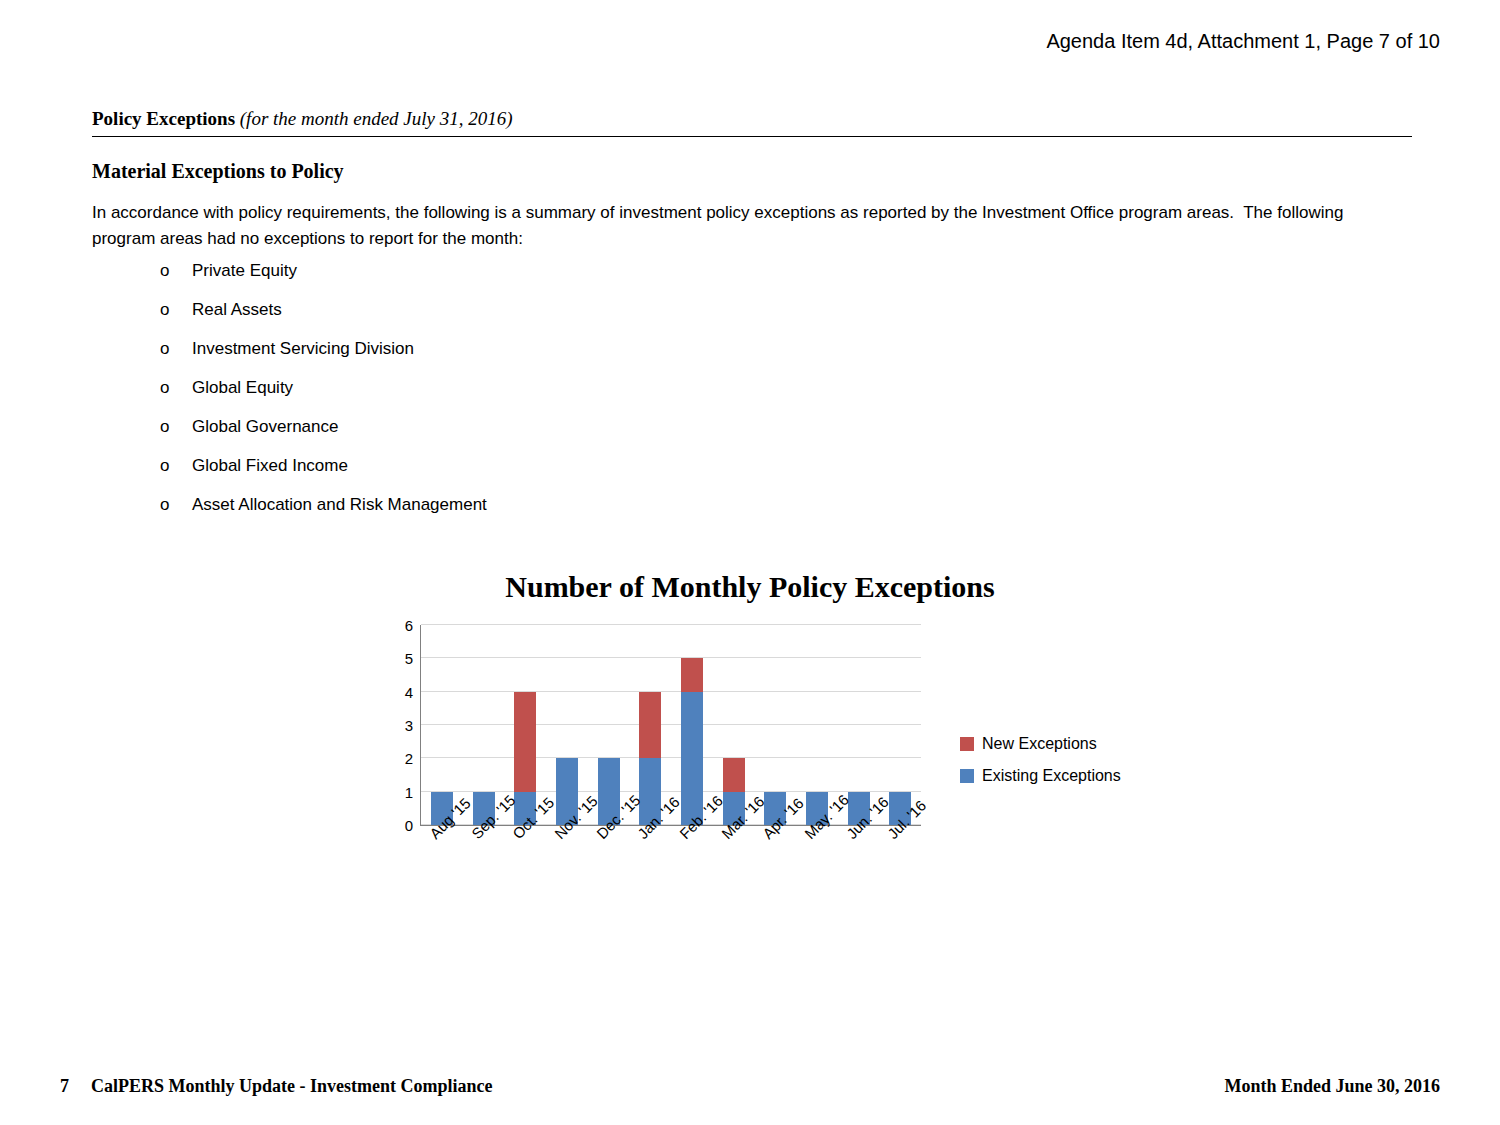Agenda Item 4d, Attachment 1, Page 7 of 10
Policy Exceptions (for the month ended July 31, 2016)
Material Exceptions to Policy
In accordance with policy requirements, the following is a summary of investment policy exceptions as reported by the Investment Office program areas. The following program areas had no exceptions to report for the month:
Private Equity
Real Assets
Investment Servicing Division
Global Equity
Global Governance
Global Fixed Income
Asset Allocation and Risk Management
Number of Monthly Policy Exceptions
1
2
3
4
5
6
0
Aug '15
Sep. '15
Oct. '15
Nov. '15
Dec. '15
Jan. '16
Feb. '16
Mar. '16
Apr. '16
May. '16
Jun. '16
Jul. '16
New Exceptions
Existing Exceptions
7 CalPERS Monthly Update - Investment Compliance
Month Ended June 30, 2016